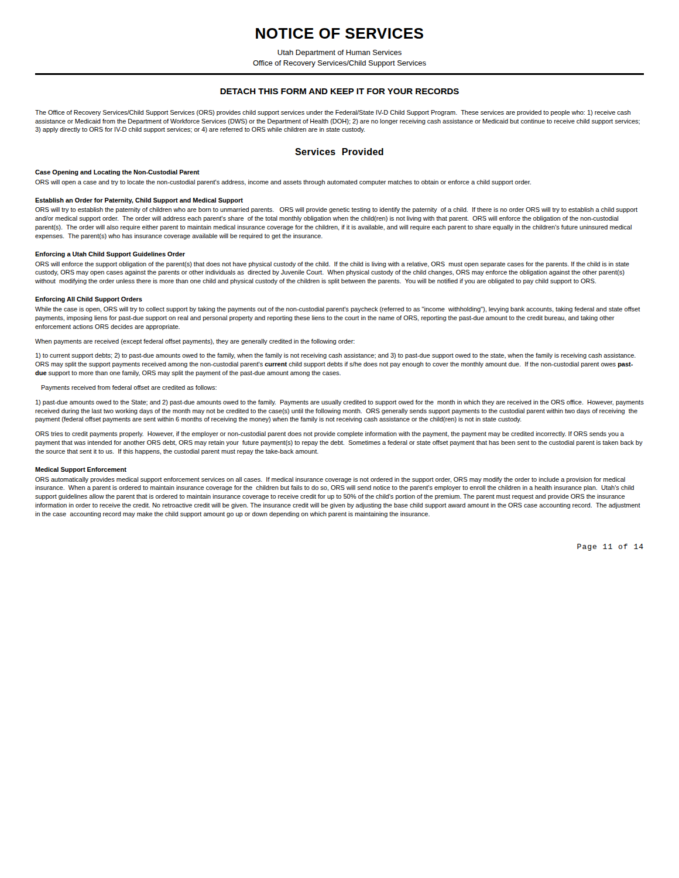NOTICE OF SERVICES
Utah Department of Human Services
Office of Recovery Services/Child Support Services
DETACH THIS FORM AND KEEP IT FOR YOUR RECORDS
The Office of Recovery Services/Child Support Services (ORS) provides child support services under the Federal/State IV-D Child Support Program. These services are provided to people who: 1) receive cash assistance or Medicaid from the Department of Workforce Services (DWS) or the Department of Health (DOH); 2) are no longer receiving cash assistance or Medicaid but continue to receive child support services; 3) apply directly to ORS for IV-D child support services; or 4) are referred to ORS while children are in state custody.
Services Provided
Case Opening and Locating the Non-Custodial Parent
ORS will open a case and try to locate the non-custodial parent's address, income and assets through automated computer matches to obtain or enforce a child support order.
Establish an Order for Paternity, Child Support and Medical Support
ORS will try to establish the paternity of children who are born to unmarried parents. ORS will provide genetic testing to identify the paternity of a child. If there is no order ORS will try to establish a child support and/or medical support order. The order will address each parent's share of the total monthly obligation when the child(ren) is not living with that parent. ORS will enforce the obligation of the non-custodial parent(s). The order will also require either parent to maintain medical insurance coverage for the children, if it is available, and will require each parent to share equally in the children's future uninsured medical expenses. The parent(s) who has insurance coverage available will be required to get the insurance.
Enforcing a Utah Child Support Guidelines Order
ORS will enforce the support obligation of the parent(s) that does not have physical custody of the child. If the child is living with a relative, ORS must open separate cases for the parents. If the child is in state custody, ORS may open cases against the parents or other individuals as directed by Juvenile Court. When physical custody of the child changes, ORS may enforce the obligation against the other parent(s) without modifying the order unless there is more than one child and physical custody of the children is split between the parents. You will be notified if you are obligated to pay child support to ORS.
Enforcing All Child Support Orders
While the case is open, ORS will try to collect support by taking the payments out of the non-custodial parent's paycheck (referred to as "income withholding"), levying bank accounts, taking federal and state offset payments, imposing liens for past-due support on real and personal property and reporting these liens to the court in the name of ORS, reporting the past-due amount to the credit bureau, and taking other enforcement actions ORS decides are appropriate.
When payments are received (except federal offset payments), they are generally credited in the following order:
1) to current support debts; 2) to past-due amounts owed to the family, when the family is not receiving cash assistance; and 3) to past-due support owed to the state, when the family is receiving cash assistance. ORS may split the support payments received among the non-custodial parent's current child support debts if s/he does not pay enough to cover the monthly amount due. If the non-custodial parent owes past-due support to more than one family, ORS may split the payment of the past-due amount among the cases.
Payments received from federal offset are credited as follows:
1) past-due amounts owed to the State; and 2) past-due amounts owed to the family. Payments are usually credited to support owed for the month in which they are received in the ORS office. However, payments received during the last two working days of the month may not be credited to the case(s) until the following month. ORS generally sends support payments to the custodial parent within two days of receiving the payment (federal offset payments are sent within 6 months of receiving the money) when the family is not receiving cash assistance or the child(ren) is not in state custody.
ORS tries to credit payments properly. However, if the employer or non-custodial parent does not provide complete information with the payment, the payment may be credited incorrectly. If ORS sends you a payment that was intended for another ORS debt, ORS may retain your future payment(s) to repay the debt. Sometimes a federal or state offset payment that has been sent to the custodial parent is taken back by the source that sent it to us. If this happens, the custodial parent must repay the take-back amount.
Medical Support Enforcement
ORS automatically provides medical support enforcement services on all cases. If medical insurance coverage is not ordered in the support order, ORS may modify the order to include a provision for medical insurance. When a parent is ordered to maintain insurance coverage for the children but fails to do so, ORS will send notice to the parent's employer to enroll the children in a health insurance plan. Utah's child support guidelines allow the parent that is ordered to maintain insurance coverage to receive credit for up to 50% of the child's portion of the premium. The parent must request and provide ORS the insurance information in order to receive the credit. No retroactive credit will be given. The insurance credit will be given by adjusting the base child support award amount in the ORS case accounting record. The adjustment in the case accounting record may make the child support amount go up or down depending on which parent is maintaining the insurance.
Page 11 of 14